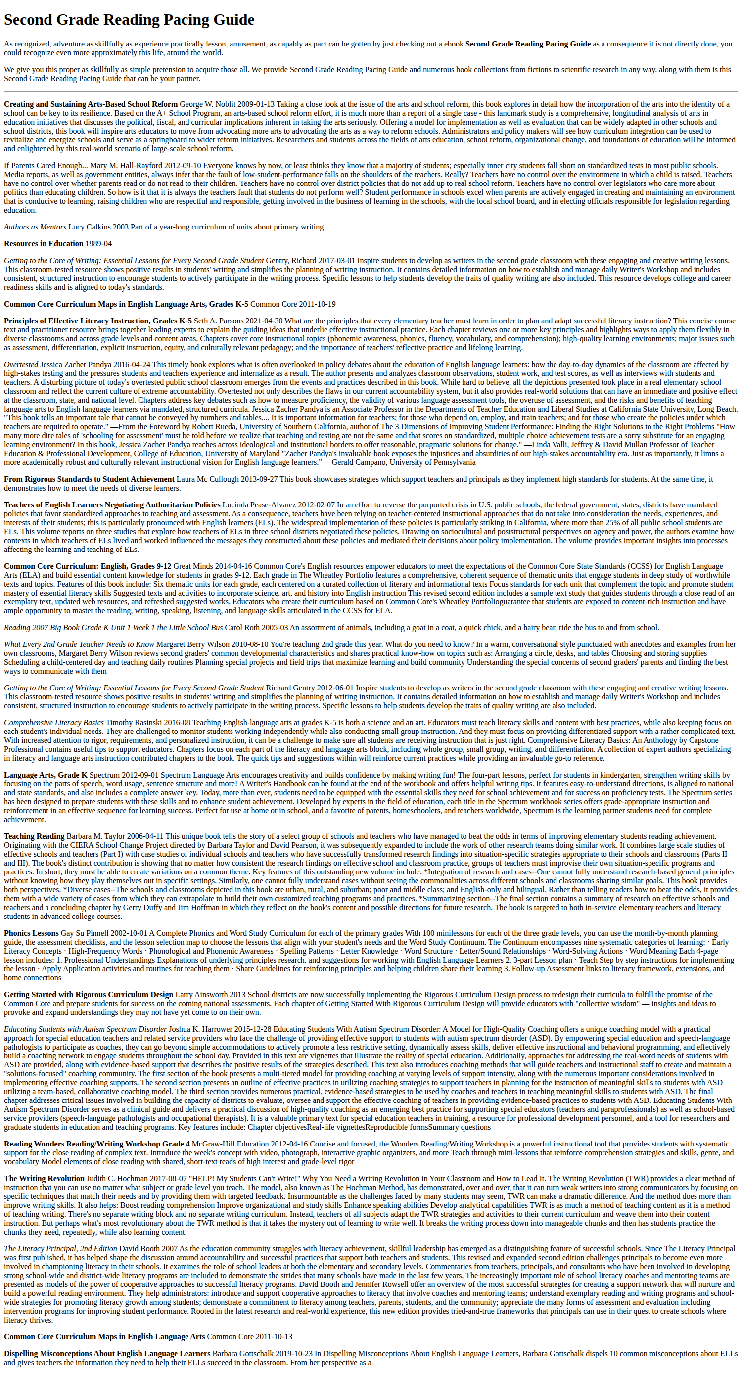Second Grade Reading Pacing Guide
As recognized, adventure as skillfully as experience practically lesson, amusement, as capably as pact can be gotten by just checking out a ebook Second Grade Reading Pacing Guide as a consequence it is not directly done, you could recognize even more approximately this life, around the world.
We give you this proper as skillfully as simple pretension to acquire those all. We provide Second Grade Reading Pacing Guide and numerous book collections from fictions to scientific research in any way. along with them is this Second Grade Reading Pacing Guide that can be your partner.
Creating and Sustaining Arts-Based School Reform George W. Noblit 2009-01-13 Taking a close look at the issue of the arts and school reform, this book explores in detail how the incorporation of the arts into the identity of a school can be key to its resilience. Based on the A+ School Program, an arts-based school reform effort, it is much more than a report of a single case - this landmark study is a comprehensive, longitudinal analysis of arts in education initiatives that discusses the political, fiscal, and curricular implications inherent in taking the arts seriously. Offering a model for implementation as well as evaluation that can be widely adapted in other schools and school districts, this book will inspire arts educators to move from advocating more arts to advocating the arts as a way to reform schools. Administrators and policy makers will see how curriculum integration can be used to revitalize and energize schools and serve as a springboard to wider reform initiatives. Researchers and students across the fields of arts education, school reform, organizational change, and foundations of education will be informed and enlightened by this real-world scenario of large-scale school reform.
If Parents Cared Enough... Mary M. Hall-Rayford 2012-09-10 Everyone knows by now, or least thinks they know that a majority of students; especially inner city students fall short on standardized tests in most public schools. Media reports, as well as government entities, always infer that the fault of low-student-performance falls on the shoulders of the teachers. Really? Teachers have no control over the environment in which a child is raised. Teachers have no control over whether parents read or do not read to their children. Teachers have no control over district policies that do not add up to real school reform. Teachers have no control over legislators who care more about politics than educating children. So how is it that it is always the teachers fault that students do not perform well? Student performance in schools excel when parents are actively engaged in creating and maintaining an environment that is conducive to learning, raising children who are respectful and responsible, getting involved in the business of learning in the schools, with the local school board, and in electing officials responsible for legislation regarding education.
Authors as Mentors Lucy Calkins 2003 Part of a year-long curriculum of units about primary writing
Resources in Education 1989-04
Getting to the Core of Writing: Essential Lessons for Every Second Grade Student Gentry, Richard 2017-03-01 Inspire students to develop as writers in the second grade classroom with these engaging and creative writing lessons. This classroom-tested resource shows positive results in students' writing and simplifies the planning of writing instruction. It contains detailed information on how to establish and manage daily Writer's Workshop and includes consistent, structured instruction to encourage students to actively participate in the writing process. Specific lessons to help students develop the traits of quality writing are also included. This resource develops college and career readiness skills and is aligned to today's standards.
Common Core Curriculum Maps in English Language Arts, Grades K-5 Common Core 2011-10-19
Principles of Effective Literacy Instruction, Grades K-5 Seth A. Parsons 2021-04-30 What are the principles that every elementary teacher must learn in order to plan and adapt successful literacy instruction? This concise course text and practitioner resource brings together leading experts to explain the guiding ideas that underlie effective instructional practice. Each chapter reviews one or more key principles and highlights ways to apply them flexibly in diverse classrooms and across grade levels and content areas. Chapters cover core instructional topics (phonemic awareness, phonics, fluency, vocabulary, and comprehension); high-quality learning environments; major issues such as assessment, differentiation, explicit instruction, equity, and culturally relevant pedagogy; and the importance of teachers' reflective practice and lifelong learning.
Overtested Jessica Zacher Pandya 2016-04-24 This timely book explores what is often overlooked in policy debates about the education of English language learners: how the day-to-day dynamics of the classroom are affected by high-stakes testing and the pressures students and teachers experience and internalize as a result. The author presents and analyzes classroom observations, student work, and test scores, as well as interviews with students and teachers. A disturbing picture of today's overtested public school classroom emerges from the events and practices described in this book. While hard to believe, all the depictions presented took place in a real elementary school classroom and reflect the current culture of extreme accountability. Overtested not only describes the flaws in our current accountability system, but it also provides real-world solutions that can have an immediate and positive effect at the classroom, state, and national level. Chapters address key debates such as how to measure proficiency, the validity of various language assessment tools, the overuse of assessment, and the risks and benefits of teaching language arts to English language learners via mandated, structured curricula. Jessica Zacher Pandya is an Associate Professor in the Departments of Teacher Education and Liberal Studies at California State University, Long Beach. "This book tells an important tale that cannot be conveyed by numbers and tables.... It is important information for teachers; for those who depend on, employ, and train teachers; and for those who create the policies under which teachers are required to operate." —From the Foreword by Robert Rueda, University of Southern California, author of The 3 Dimensions of Improving Student Performance: Finding the Right Solutions to the Right Problems "How many more dire tales of 'schooling for assessment' must be told before we realize that teaching and testing are not the same and that scores on standardized, multiple choice achievement tests are a sorry substitute for an engaging learning environment? In this book, Jessica Zacher Pandya reaches across ideological and institutional borders to offer reasonable, pragmatic solutions for change." —Linda Valli, Jeffrey & David Mullan Professor of Teacher Education & Professional Development, College of Education, University of Maryland "Zacher Pandya's invaluable book exposes the injustices and absurdities of our high-stakes accountability era. Just as importantly, it limns a more academically robust and culturally relevant instructional vision for English language learners." —Gerald Campano, University of Pennsylvania
From Rigorous Standards to Student Achievement Laura Mc Cullough 2013-09-27 This book showcases strategies which support teachers and principals as they implement high standards for students. At the same time, it demonstrates how to meet the needs of diverse learners.
Teachers of English Learners Negotiating Authoritarian Policies Lucinda Pease-Alvarez 2012-02-07 In an effort to reverse the purported crisis in U.S. public schools, the federal government, states, districts have mandated policies that favor standardized approaches to teaching and assessment. As a consequence, teachers have been relying on teacher-centered instructional approaches that do not take into consideration the needs, experiences, and interests of their students; this is particularly pronounced with English learners (ELs). The widespread implementation of these policies is particularly striking in California, where more than 25% of all public school students are ELs. This volume reports on three studies that explore how teachers of ELs in three school districts negotiated these policies. Drawing on sociocultural and poststructural perspectives on agency and power, the authors examine how contexts in which teachers of ELs lived and worked influenced the messages they constructed about these policies and mediated their decisions about policy implementation. The volume provides important insights into processes affecting the learning and teaching of ELs.
Common Core Curriculum: English, Grades 9-12 Great Minds 2014-04-16 Common Core's English resources empower educators to meet the expectations of the Common Core State Standards (CCSS) for English Language Arts (ELA) and build essential content knowledge for students in grades 9-12. Each grade in The Wheatley Portfolio features a comprehensive, coherent sequence of thematic units that engage students in deep study of worthwhile texts and topics. Features of this book include: Six thematic units for each grade, each centered on a curated collection of literary and informational texts Focus standards for each unit that complement the topic and promote student mastery of essential literacy skills Suggested texts and activities to incorporate science, art, and history into English instruction This revised second edition includes a sample text study that guides students through a close read of an exemplary text, updated web resources, and refreshed suggested works. Educators who create their curriculum based on Common Core's Wheatley Portfolioguarantee that students are exposed to content-rich instruction and have ample opportunity to master the reading, writing, speaking, listening, and language skills articulated in the CCSS for ELA.
Reading 2007 Big Book Grade K Unit 1 Week 1 the Little School Bus Carol Roth 2005-03 An assortment of animals, including a goat in a coat, a quick chick, and a hairy bear, ride the bus to and from school.
What Every 2nd Grade Teacher Needs to Know Margaret Berry Wilson 2010-08-10 You're teaching 2nd grade this year. What do you need to know? In a warm, conversational style punctuated with anecdotes and examples from her own classrooms, Margaret Berry Wilson reviews second graders' common developmental characteristics and shares practical know-how on topics such as: Arranging a circle, desks, and tables Choosing and storing supplies Scheduling a child-centered day and teaching daily routines Planning special projects and field trips that maximize learning and build community Understanding the special concerns of second graders' parents and finding the best ways to communicate with them
Getting to the Core of Writing: Essential Lessons for Every Second Grade Student Richard Gentry 2012-06-01 Inspire students to develop as writers in the second grade classroom with these engaging and creative writing lessons. This classroom-tested resource shows positive results in students' writing and simplifies the planning of writing instruction. It contains detailed information on how to establish and manage daily Writer's Workshop and includes consistent, structured instruction to encourage students to actively participate in the writing process. Specific lessons to help students develop the traits of quality writing are also included.
Comprehensive Literacy Basics Timothy Rasinski 2016-08 Teaching English-language arts at grades K-5 is both a science and an art. Educators must teach literacy skills and content with best practices, while also keeping focus on each student's individual needs. They are challenged to monitor students working independently while also conducting small group instruction. And they must focus on providing differentiated support with a rather complicated text. With increased attention to rigor, requirements, and personalized instruction, it can be a challenge to make sure all students are receiving instruction that is just right. Comprehensive Literacy Basics: An Anthology by Capstone Professional contains useful tips to support educators. Chapters focus on each part of the literacy and language arts block, including whole group, small group, writing, and differentiation. A collection of expert authors specializing in literacy and language arts instruction contributed chapters to the book. The quick tips and suggestions within will reinforce current practices while providing an invaluable go-to reference.
Language Arts, Grade K Spectrum 2012-09-01 Spectrum Language Arts encourages creativity and builds confidence by making writing fun! The four-part lessons, perfect for students in kindergarten, strengthen writing skills by focusing on the parts of speech, word usage, sentence structure and more! A Writer's Handbook can be found at the end of the workbook and offers helpful writing tips. It features easy-to-understand directions, is aligned to national and state standards, and also includes a complete answer key. Today, more than ever, students need to be equipped with the essential skills they need for school achievement and for success on proficiency tests. The Spectrum series has been designed to prepare students with these skills and to enhance student achievement. Developed by experts in the field of education, each title in the Spectrum workbook series offers grade-appropriate instruction and reinforcement in an effective sequence for learning success. Perfect for use at home or in school, and a favorite of parents, homeschoolers, and teachers worldwide, Spectrum is the learning partner students need for complete achievement.
Teaching Reading Barbara M. Taylor 2006-04-11 This unique book tells the story of a select group of schools and teachers who have managed to beat the odds in terms of improving elementary students reading achievement. Originating with the CIERA School Change Project directed by Barbara Taylor and David Pearson, it was subsequently expanded to include the work of other research teams doing similar work. It combines large scale studies of effective schools and teachers (Part I) with case studies of individual schools and teachers who have successfully transformed research findings into situation-specific strategies appropriate to their schools and classrooms (Parts II and III). The book's distinct contribution is showing that no matter how consistent the research findings on effective school and classroom practice, groups of teachers must improvise their own situation-specific programs and practices. In short, they must be able to create variations on a common theme. Key features of this outstanding new volume include: *Integration of research and cases--One cannot fully understand research-based general principles without knowing how they play themselves out in specific settings. Similarly, one cannot fully understand cases without seeing the commonalities across different schools and classrooms sharing similar goals. This book provides both perspectives. *Diverse cases--The schools and classrooms depicted in this book are urban, rural, and suburban; poor and middle class; and English-only and bilingual. Rather than telling readers how to beat the odds, it provides them with a wide variety of cases from which they can extrapolate to build their own customized teaching programs and practices. *Summarizing section--The final section contains a summary of research on effective schools and teachers and a concluding chapter by Gerry Duffy and Jim Hoffman in which they reflect on the book's content and possible directions for future research. The book is targeted to both in-service elementary teachers and literacy students in advanced college courses.
Phonics Lessons Gay Su Pinnell 2002-10-01 A Complete Phonics and Word Study Curriculum for each of the primary grades With 100 minilessons for each of the three grade levels, you can use the month-by-month planning guide, the assessment checklists, and the lesson selection map to choose the lessons that align with your student's needs and the Word Study Continuum. The Continuum encompasses nine systematic categories of learning: · Early Literacy Concepts · High-Frequency Words · Phonological and Phonemic Awareness · Spelling Patterns · Letter Knowledge · Word Structure · Letter/Sound Relationships · Word-Solving Actions · Word Meaning Each 4-page lesson includes: 1. Professional Understandings Explanations of underlying principles research, and suggestions for working with English Language Learners 2. 3-part Lesson plan · Teach Step by step instructions for implementing the lesson · Apply Application activities and routines for teaching them · Share Guidelines for reinforcing principles and helping children share their learning 3. Follow-up Assessment links to literacy framework, extensions, and home connections
Getting Started with Rigorous Curriculum Design Larry Ainsworth 2013 School districts are now successfully implementing the Rigorous Curriculum Design process to redesign their curricula to fulfill the promise of the Common Core and prepare students for success on the coming national assessments. Each chapter of Getting Started With Rigorous Curriculum Design will provide educators with "collective wisdom" — insights and ideas to provoke and expand understandings they may not have yet come to on their own.
Educating Students with Autism Spectrum Disorder Joshua K. Harrower 2015-12-28 Educating Students With Autism Spectrum Disorder: A Model for High-Quality Coaching offers a unique coaching model with a practical approach for special education teachers and related service providers who face the challenge of providing effective support to students with autism spectrum disorder (ASD). By empowering special education and speech-language pathologists to participate as coaches, they can go beyond simple accommodations to actively promote a less restrictive setting, dynamically assess skills, deliver effective instructional and behavioral programming, and effectively build a coaching network to engage students throughout the school day. Provided in this text are vignettes that illustrate the reality of special education. Additionally, approaches for addressing the real-word needs of students with ASD are provided, along with evidence-based support that describes the positive results of the strategies described. This text also introduces coaching methods that will guide teachers and instructional staff to create and maintain a "solutions-focused" coaching community. The first section of the book presents a multi-tiered model for providing coaching at varying levels of support intensity, along with the numerous important considerations involved in implementing effective coaching supports. The second section presents an outline of effective practices in utilizing coaching strategies to support teachers in planning for the instruction of meaningful skills to students with ASD utilizing a team-based, collaborative coaching model. The third section provides numerous practical, evidence-based strategies to be used by coaches and teachers in teaching meaningful skills to students with ASD. The final chapter addresses critical issues involved in building the capacity of districts to evaluate, oversee and support the effective coaching of teachers in providing evidence-based practices to students with ASD. Educating Students With Autism Spectrum Disorder serves as a clinical guide and delivers a practical discussion of high-quality coaching as an emerging best practice for supporting special educators (teachers and paraprofessionals) as well as school-based service providers (speech-language pathologists and occupational therapists). It is a valuable primary text for special education teachers in training, a resource for professional development personnel, and a tool for researchers and graduate students in education and teaching programs. Key features include: Chapter objectivesReal-life vignettesReproducible formsSummary questions
Reading Wonders Reading/Writing Workshop Grade 4 McGraw-Hill Education 2012-04-16 Concise and focused, the Wonders Reading/Writing Workshop is a powerful instructional tool that provides students with systematic support for the close reading of complex text. Introduce the week's concept with video, photograph, interactive graphic organizers, and more Teach through mini-lessons that reinforce comprehension strategies and skills, genre, and vocabulary Model elements of close reading with shared, short-text reads of high interest and grade-level rigor
The Writing Revolution Judith C. Hochman 2017-08-07 "HELP! My Students Can't Write!" Why You Need a Writing Revolution in Your Classroom and How to Lead It. The Writing Revolution (TWR) provides a clear method of instruction that you can use no matter what subject or grade level you teach. The model, also known as The Hochman Method, has demonstrated, over and over, that it can turn weak writers into strong communicators by focusing on specific techniques that match their needs and by providing them with targeted feedback. Insurmountable as the challenges faced by many students may seem, TWR can make a dramatic difference. And the method does more than improve writing skills. It also helps: Boost reading comprehension Improve organizational and study skills Enhance speaking abilities Develop analytical capabilities TWR is as much a method of teaching content as it is a method of teaching writing. There's no separate writing block and no separate writing curriculum. Instead, teachers of all subjects adapt the TWR strategies and activities to their current curriculum and weave them into their content instruction. But perhaps what's most revolutionary about the TWR method is that it takes the mystery out of learning to write well. It breaks the writing process down into manageable chunks and then has students practice the chunks they need, repeatedly, while also learning content.
The Literacy Principal, 2nd Edition David Booth 2007 As the education community struggles with literacy achievement, skillful leadership has emerged as a distinguishing feature of successful schools. Since The Literacy Principal was first published, it has helped shape the discussion around accountability and successful practices that support both teachers and students. This revised and expanded second edition challenges principals to become even more involved in championing literacy in their schools. It examines the role of school leaders at both the elementary and secondary levels. Commentaries from teachers, principals, and consultants who have been involved in developing strong school-wide and district-wide literacy programs are included to demonstrate the strides that many schools have made in the last few years. The increasingly important role of school literacy coaches and mentoring teams are presented as models of the power of cooperative approaches to successful literacy programs. David Booth and Jennifer Rowsell offer an overview of the most successful strategies for creating a support network that will nurture and build a powerful reading environment. They help administrators: introduce and support cooperative approaches to literacy that involve coaches and mentoring teams; understand exemplary reading and writing programs and school-wide strategies for promoting literacy growth among students; demonstrate a commitment to literacy among teachers, parents, students, and the community; appreciate the many forms of assessment and evaluation including intervention programs for improving student performance. Rooted in the latest research and real-world experience, this new edition provides tried-and-true frameworks that principals can use in their quest to create schools where literacy thrives.
Common Core Curriculum Maps in English Language Arts Common Core 2011-10-13
Dispelling Misconceptions About English Language Learners Barbara Gottschalk 2019-10-23 In Dispelling Misconceptions About English Language Learners, Barbara Gottschalk dispels 10 common misconceptions about ELLs and gives teachers the information they need to help their ELLs succeed in the classroom. From her perspective as a